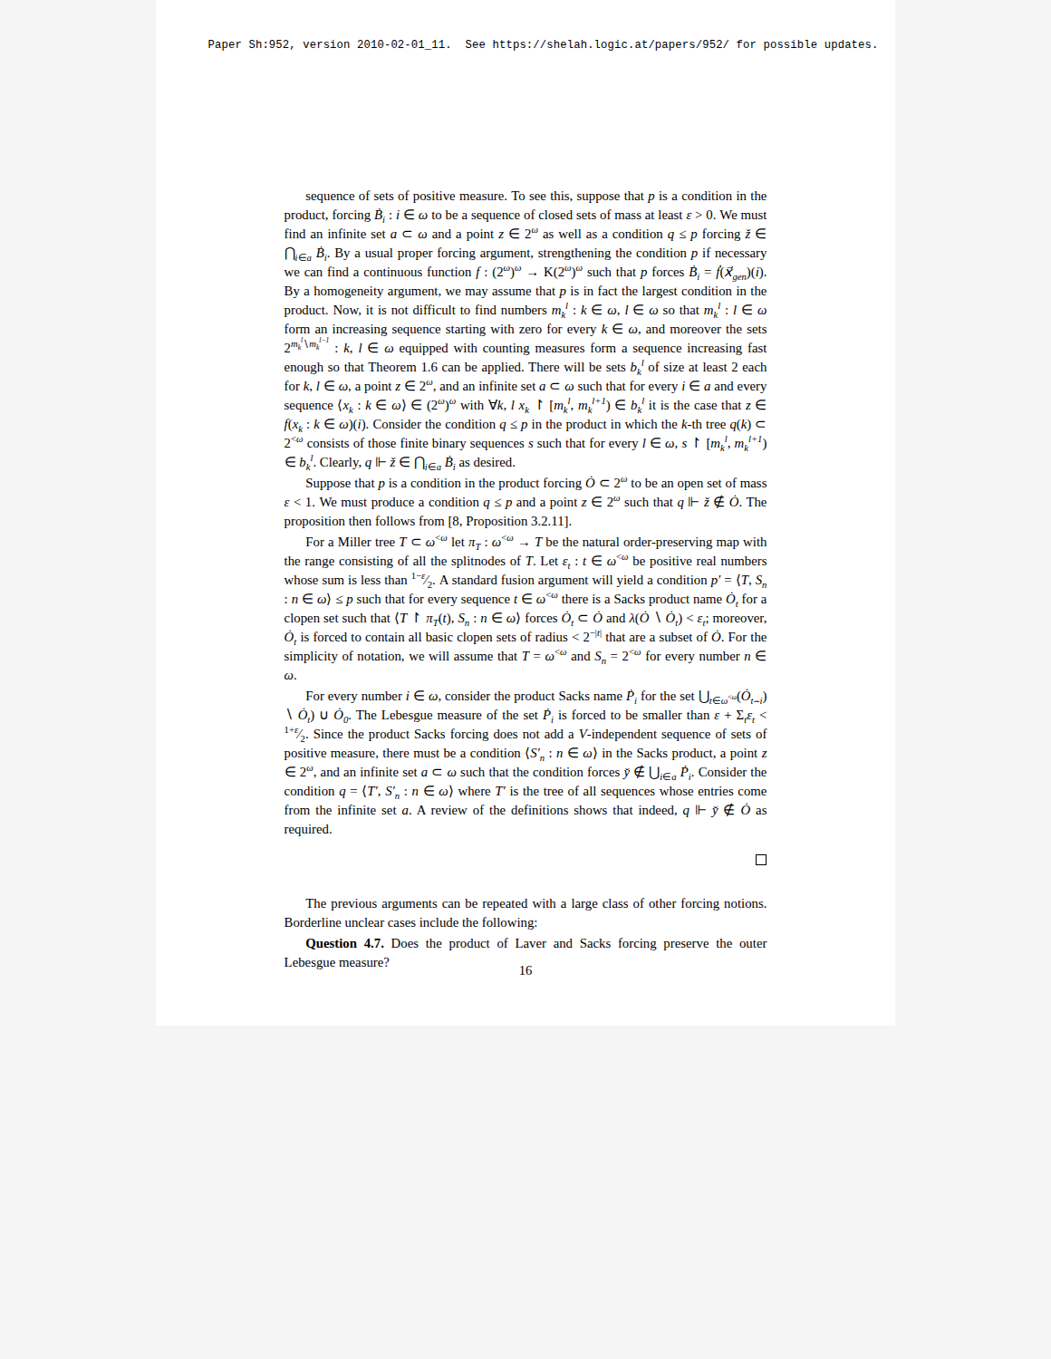Paper Sh:952, version 2010-02-01_11. See https://shelah.logic.at/papers/952/ for possible updates.
sequence of sets of positive measure. To see this, suppose that p is a condition in the product, forcing Ḃi : i ∈ ω to be a sequence of closed sets of mass at least ε > 0. We must find an infinite set a ⊂ ω and a point z ∈ 2ω as well as a condition q ≤ p forcing ž ∈ ⋂i∈a Ḃi. By a usual proper forcing argument, strengthening the condition p if necessary we can find a continuous function f : (2ω)ω → K(2ω)ω such that p forces Ḃi = ḟ(x⃗gen)(i). By a homogeneity argument, we may assume that p is in fact the largest condition in the product. Now, it is not difficult to find numbers mkl : k ∈ ω, l ∈ ω so that mkl : l ∈ ω form an increasing sequence starting with zero for every k ∈ ω, and moreover the sets 2mkl∖mkl−1 : k, l ∈ ω equipped with counting measures form a sequence increasing fast enough so that Theorem 1.6 can be applied. There will be sets bkl of size at least 2 each for k, l ∈ ω, a point z ∈ 2ω, and an infinite set a ⊂ ω such that for every i ∈ a and every sequence ⟨xk : k ∈ ω⟩ ∈ (2ω)ω with ∀k, l xk ↾ [mkl, mkl+1) ∈ bkl it is the case that z ∈ f(xk : k ∈ ω)(i). Consider the condition q ≤ p in the product in which the k-th tree q(k) ⊂ 2<ω consists of those finite binary sequences s such that for every l ∈ ω, s ↾ [mkl, mkl+1) ∈ bkl. Clearly, q ⊩ ž ∈ ⋂i∈a Ḃi as desired.
Suppose that p is a condition in the product forcing Ȯ ⊂ 2ω to be an open set of mass ε < 1. We must produce a condition q ≤ p and a point z ∈ 2ω such that q ⊩ ž ∉ Ȯ. The proposition then follows from [8, Proposition 3.2.11].
For a Miller tree T ⊂ ω<ω let πT : ω<ω → T be the natural order-preserving map with the range consisting of all the splitnodes of T. Let εt : t ∈ ω<ω be positive real numbers whose sum is less than 1−ε⁄2. A standard fusion argument will yield a condition p′ = ⟨T, Sn : n ∈ ω⟩ ≤ p such that for every sequence t ∈ ω<ω there is a Sacks product name Ȯt for a clopen set such that ⟨T ↾ πT(t), Sn : n ∈ ω⟩ forces Ȯt ⊂ Ȯ and λ(Ȯ ∖ Ȯt) < εt; moreover, Ȯt is forced to contain all basic clopen sets of radius < 2−|t| that are a subset of Ȯ. For the simplicity of notation, we will assume that T = ω<ω and Sn = 2<ω for every number n ∈ ω.
For every number i ∈ ω, consider the product Sacks name Ṗi for the set ⋃t∈ω<ω(Ȯt⌢i) ∖ Ȯt) ∪ Ȯ0. The Lebesgue measure of the set Ṗi is forced to be smaller than ε + Σtεt < 1+ε⁄2. Since the product Sacks forcing does not add a V-independent sequence of sets of positive measure, there must be a condition ⟨S′n : n ∈ ω⟩ in the Sacks product, a point z ∈ 2ω, and an infinite set a ⊂ ω such that the condition forces y̌ ∉ ⋃i∈a Ṗi. Consider the condition q = ⟨T′, S′n : n ∈ ω⟩ where T′ is the tree of all sequences whose entries come from the infinite set a. A review of the definitions shows that indeed, q ⊩ y̌ ∉ Ȯ as required.
The previous arguments can be repeated with a large class of other forcing notions. Borderline unclear cases include the following:
Question 4.7. Does the product of Laver and Sacks forcing preserve the outer Lebesgue measure?
16